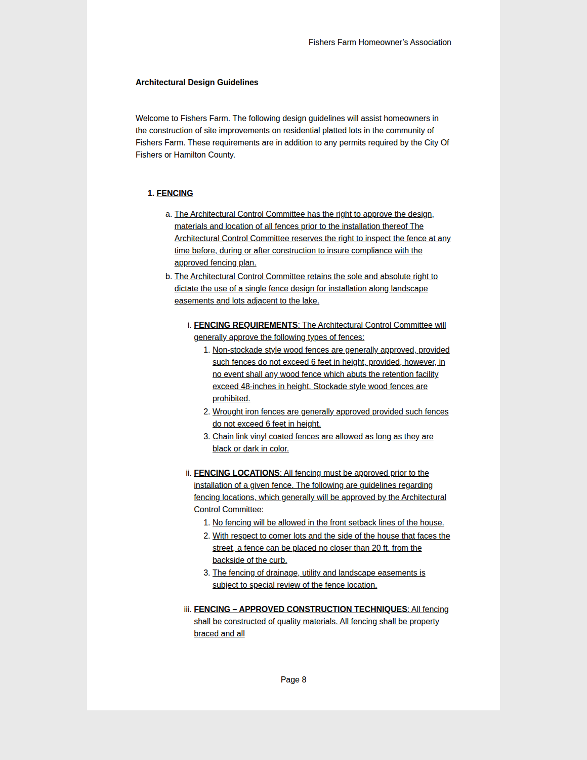Fishers Farm Homeowner’s Association
Architectural Design Guidelines
Welcome to Fishers Farm. The following design guidelines will assist homeowners in the construction of site improvements on residential platted lots in the community of Fishers Farm. These requirements are in addition to any permits required by the City Of Fishers or Hamilton County.
FENCING
The Architectural Control Committee has the right to approve the design, materials and location of all fences prior to the installation thereof The Architectural Control Committee reserves the right to inspect the fence at any time before, during or after construction to insure compliance with the approved fencing plan.
The Architectural Control Committee retains the sole and absolute right to dictate the use of a single fence design for installation along landscape easements and lots adjacent to the lake.
FENCING REQUIREMENTS: The Architectural Control Committee will generally approve the following types of fences:
Non-stockade style wood fences are generally approved, provided such fences do not exceed 6 feet in height, provided, however, in no event shall any wood fence which abuts the retention facility exceed 48-inches in height. Stockade style wood fences are prohibited.
Wrought iron fences are generally approved provided such fences do not exceed 6 feet in height.
Chain link vinyl coated fences are allowed as long as they are black or dark in color.
FENCING LOCATIONS: All fencing must be approved prior to the installation of a given fence. The following are guidelines regarding fencing locations, which generally will be approved by the Architectural Control Committee:
No fencing will be allowed in the front setback lines of the house.
With respect to comer lots and the side of the house that faces the street, a fence can be placed no closer than 20 ft. from the backside of the curb.
The fencing of drainage, utility and landscape easements is subject to special review of the fence location.
FENCING – APPROVED CONSTRUCTION TECHNIQUES: All fencing shall be constructed of quality materials. All fencing shall be property braced and all
Page 8